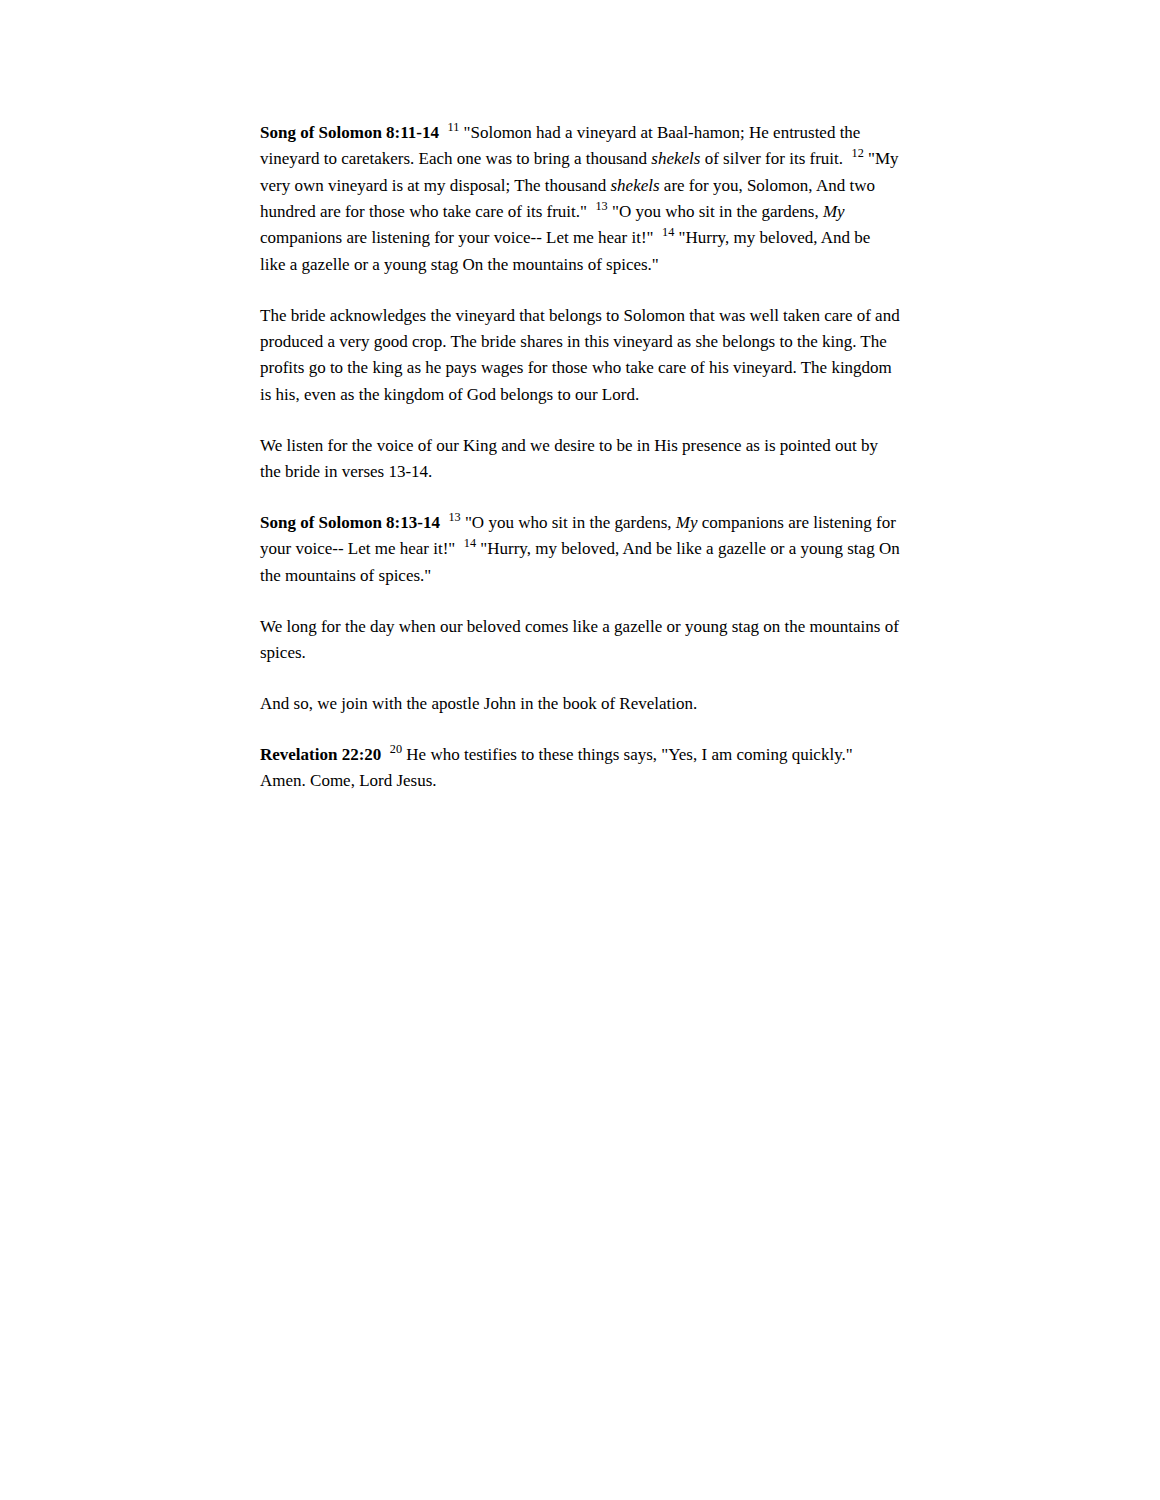Song of Solomon 8:11-14 11 "Solomon had a vineyard at Baal-hamon; He entrusted the vineyard to caretakers. Each one was to bring a thousand shekels of silver for its fruit. 12 "My very own vineyard is at my disposal; The thousand shekels are for you, Solomon, And two hundred are for those who take care of its fruit." 13 "O you who sit in the gardens, My companions are listening for your voice-- Let me hear it!" 14 "Hurry, my beloved, And be like a gazelle or a young stag On the mountains of spices."
The bride acknowledges the vineyard that belongs to Solomon that was well taken care of and produced a very good crop. The bride shares in this vineyard as she belongs to the king. The profits go to the king as he pays wages for those who take care of his vineyard. The kingdom is his, even as the kingdom of God belongs to our Lord.
We listen for the voice of our King and we desire to be in His presence as is pointed out by the bride in verses 13-14.
Song of Solomon 8:13-14 13 "O you who sit in the gardens, My companions are listening for your voice-- Let me hear it!" 14 "Hurry, my beloved, And be like a gazelle or a young stag On the mountains of spices."
We long for the day when our beloved comes like a gazelle or young stag on the mountains of spices.
And so, we join with the apostle John in the book of Revelation.
Revelation 22:20 20 He who testifies to these things says, "Yes, I am coming quickly." Amen. Come, Lord Jesus.